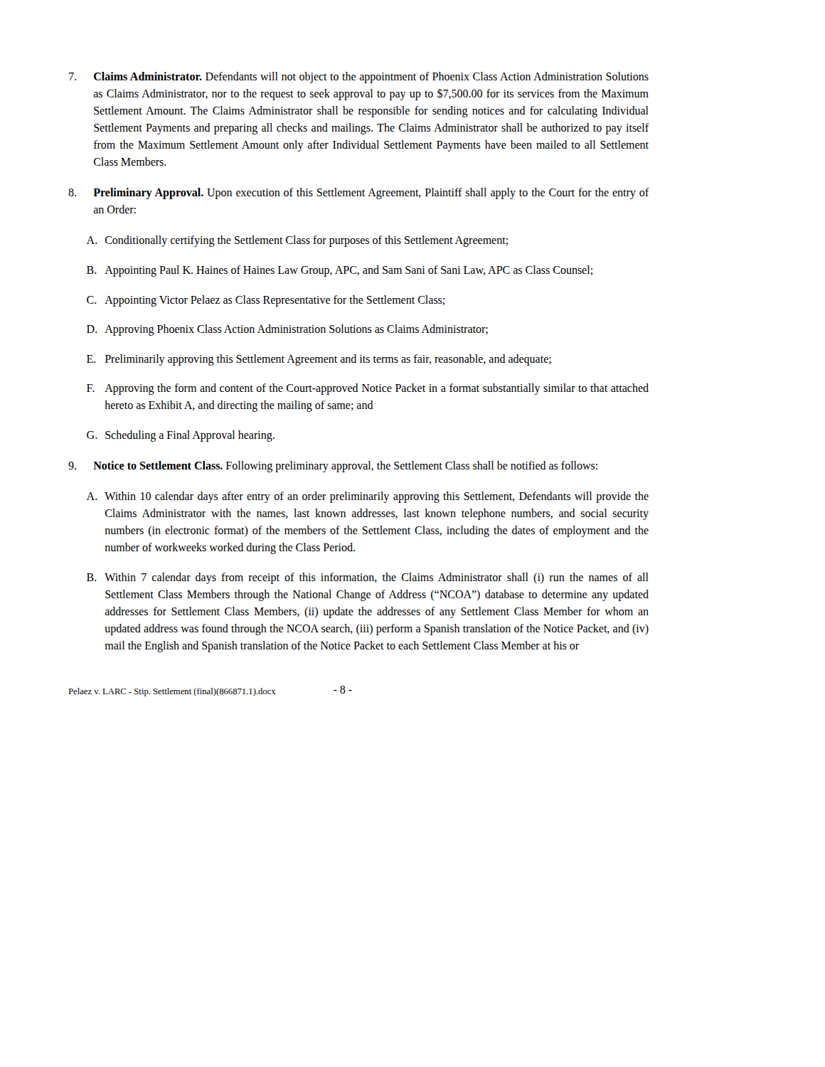7.
Claims Administrator. Defendants will not object to the appointment of Phoenix Class Action Administration Solutions as Claims Administrator, nor to the request to seek approval to pay up to $7,500.00 for its services from the Maximum Settlement Amount. The Claims Administrator shall be responsible for sending notices and for calculating Individual Settlement Payments and preparing all checks and mailings. The Claims Administrator shall be authorized to pay itself from the Maximum Settlement Amount only after Individual Settlement Payments have been mailed to all Settlement Class Members.
8.
Preliminary Approval. Upon execution of this Settlement Agreement, Plaintiff shall apply to the Court for the entry of an Order:
A. Conditionally certifying the Settlement Class for purposes of this Settlement Agreement;
B. Appointing Paul K. Haines of Haines Law Group, APC, and Sam Sani of Sani Law, APC as Class Counsel;
C. Appointing Victor Pelaez as Class Representative for the Settlement Class;
D. Approving Phoenix Class Action Administration Solutions as Claims Administrator;
E. Preliminarily approving this Settlement Agreement and its terms as fair, reasonable, and adequate;
F. Approving the form and content of the Court-approved Notice Packet in a format substantially similar to that attached hereto as Exhibit A, and directing the mailing of same; and
G. Scheduling a Final Approval hearing.
9.
Notice to Settlement Class. Following preliminary approval, the Settlement Class shall be notified as follows:
A. Within 10 calendar days after entry of an order preliminarily approving this Settlement, Defendants will provide the Claims Administrator with the names, last known addresses, last known telephone numbers, and social security numbers (in electronic format) of the members of the Settlement Class, including the dates of employment and the number of workweeks worked during the Class Period.
B. Within 7 calendar days from receipt of this information, the Claims Administrator shall (i) run the names of all Settlement Class Members through the National Change of Address (“NCOA”) database to determine any updated addresses for Settlement Class Members, (ii) update the addresses of any Settlement Class Member for whom an updated address was found through the NCOA search, (iii) perform a Spanish translation of the Notice Packet, and (iv) mail the English and Spanish translation of the Notice Packet to each Settlement Class Member at his or
Pelaez v. LARC - Stip. Settlement (final)(866871.1).docx
- 8 -